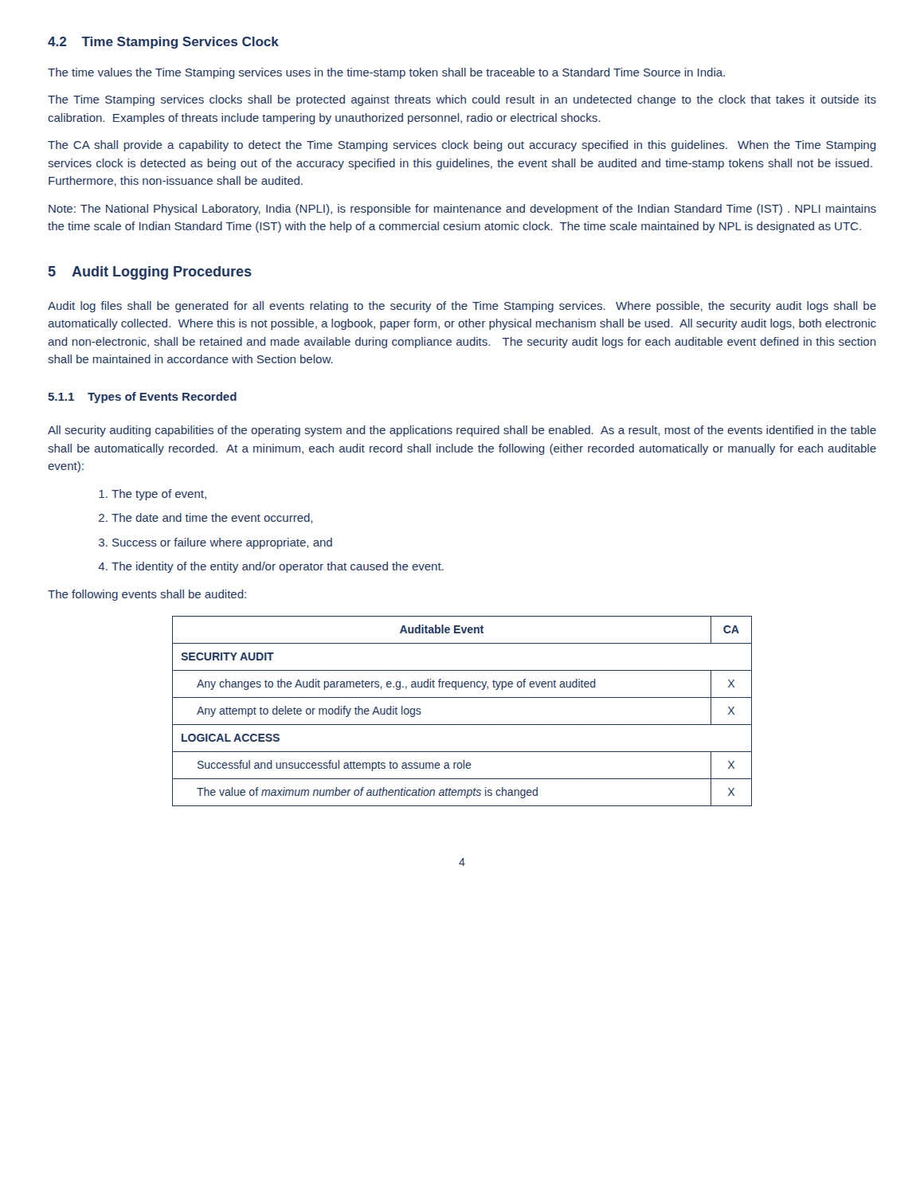4.2 Time Stamping Services Clock
The time values the Time Stamping services uses in the time-stamp token shall be traceable to a Standard Time Source in India.
The Time Stamping services clocks shall be protected against threats which could result in an undetected change to the clock that takes it outside its calibration. Examples of threats include tampering by unauthorized personnel, radio or electrical shocks.
The CA shall provide a capability to detect the Time Stamping services clock being out accuracy specified in this guidelines. When the Time Stamping services clock is detected as being out of the accuracy specified in this guidelines, the event shall be audited and time-stamp tokens shall not be issued. Furthermore, this non-issuance shall be audited.
Note: The National Physical Laboratory, India (NPLI), is responsible for maintenance and development of the Indian Standard Time (IST) . NPLI maintains the time scale of Indian Standard Time (IST) with the help of a commercial cesium atomic clock. The time scale maintained by NPL is designated as UTC.
5 Audit Logging Procedures
Audit log files shall be generated for all events relating to the security of the Time Stamping services. Where possible, the security audit logs shall be automatically collected. Where this is not possible, a logbook, paper form, or other physical mechanism shall be used. All security audit logs, both electronic and non-electronic, shall be retained and made available during compliance audits. The security audit logs for each auditable event defined in this section shall be maintained in accordance with Section below.
5.1.1 Types of Events Recorded
All security auditing capabilities of the operating system and the applications required shall be enabled. As a result, most of the events identified in the table shall be automatically recorded. At a minimum, each audit record shall include the following (either recorded automatically or manually for each auditable event):
The type of event,
The date and time the event occurred,
Success or failure where appropriate, and
The identity of the entity and/or operator that caused the event.
The following events shall be audited:
| Auditable Event | CA |
| --- | --- |
| SECURITY AUDIT |
| Any changes to the Audit parameters, e.g., audit frequency, type of event audited | X |
| Any attempt to delete or modify the Audit logs | X |
| LOGICAL ACCESS |
| Successful and unsuccessful attempts to assume a role | X |
| The value of maximum number of authentication attempts is changed | X |
4